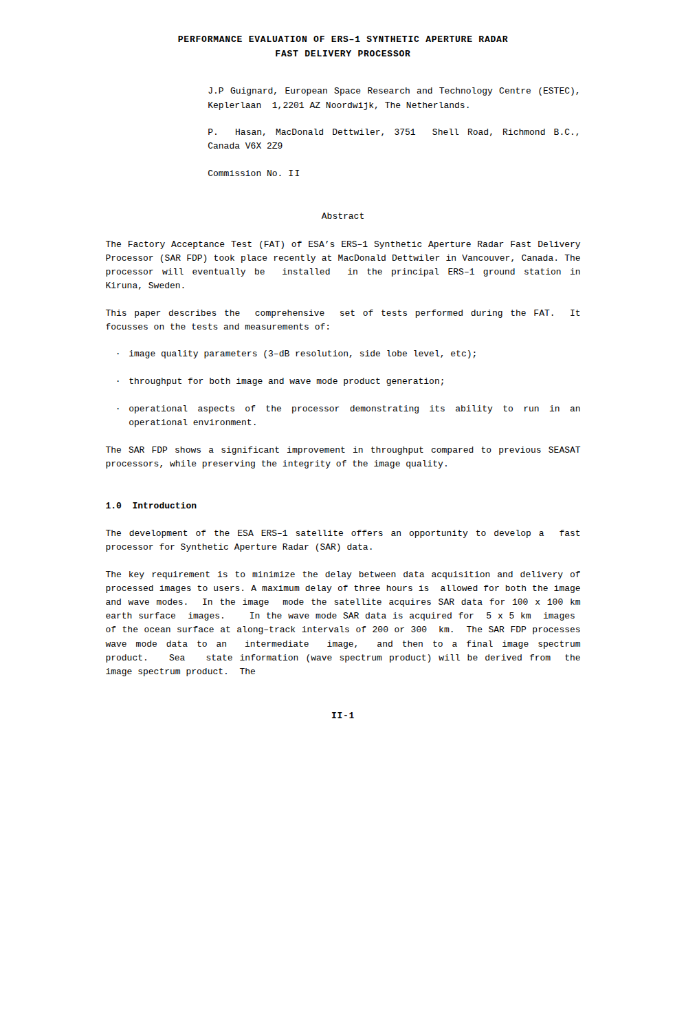PERFORMANCE EVALUATION OF ERS–1 SYNTHETIC APERTURE RADAR
FAST DELIVERY PROCESSOR
J.P Guignard, European Space Research and Technology Centre (ESTEC), Keplerlaan 1,2201 AZ Noordwijk, The Netherlands.
P. Hasan, MacDonald Dettwiler, 3751 Shell Road, Richmond B.C., Canada V6X 2Z9
Commission No. II
Abstract
The Factory Acceptance Test (FAT) of ESA’s ERS–1 Synthetic Aperture Radar Fast Delivery Processor (SAR FDP) took place recently at MacDonald Dettwiler in Vancouver, Canada. The processor will eventually be installed in the principal ERS–1 ground station in Kiruna, Sweden.
This paper describes the comprehensive set of tests performed during the FAT. It focusses on the tests and measurements of:
image quality parameters (3–dB resolution, side lobe level, etc);
throughput for both image and wave mode product generation;
operational aspects of the processor demonstrating its ability to run in an operational environment.
The SAR FDP shows a significant improvement in throughput compared to previous SEASAT processors, while preserving the integrity of the image quality.
1.0 Introduction
The development of the ESA ERS–1 satellite offers an opportunity to develop a fast processor for Synthetic Aperture Radar (SAR) data.
The key requirement is to minimize the delay between data acquisition and delivery of processed images to users. A maximum delay of three hours is allowed for both the image and wave modes. In the image mode the satellite acquires SAR data for 100 x 100 km earth surface images. In the wave mode SAR data is acquired for 5 x 5 km images of the ocean surface at along–track intervals of 200 or 300 km. The SAR FDP processes wave mode data to an intermediate image, and then to a final image spectrum product. Sea state information (wave spectrum product) will be derived from the image spectrum product. The
II-1